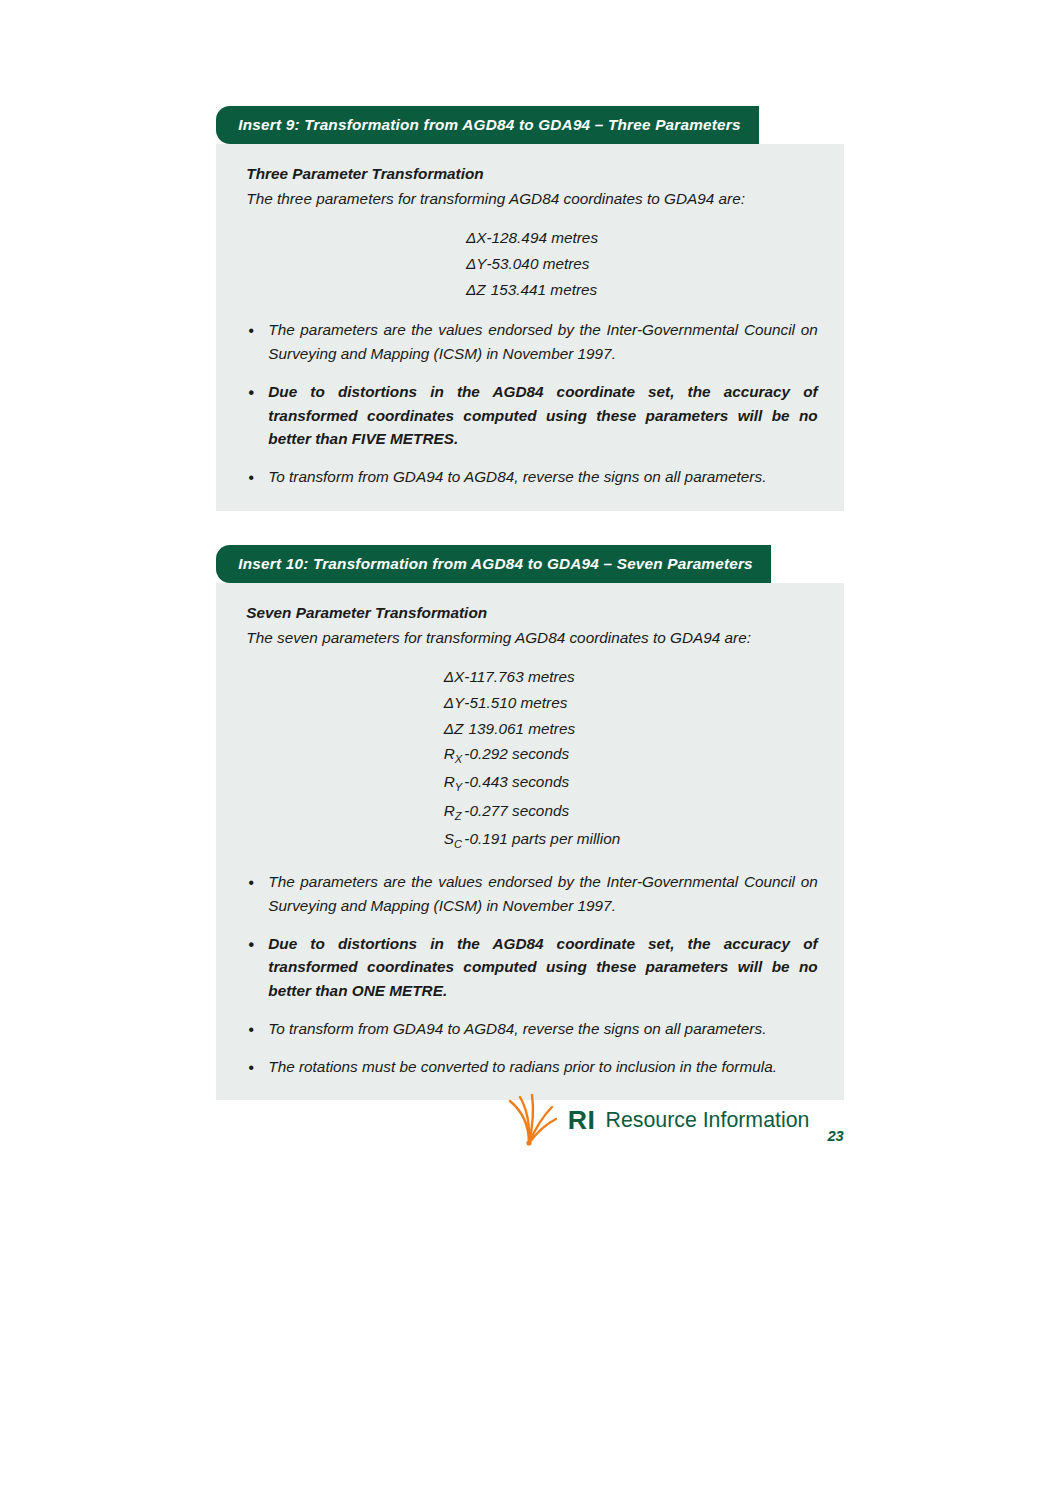Insert 9: Transformation from AGD84 to GDA94 – Three Parameters
Three Parameter Transformation
The three parameters for transforming AGD84 coordinates to GDA94 are:
| ΔX | -128.494 metres |
| ΔY | -53.040 metres |
| ΔZ | 153.441 metres |
The parameters are the values endorsed by the Inter-Governmental Council on Surveying and Mapping (ICSM) in November 1997.
Due to distortions in the AGD84 coordinate set, the accuracy of transformed coordinates computed using these parameters will be no better than FIVE METRES.
To transform from GDA94 to AGD84, reverse the signs on all parameters.
Insert 10: Transformation from AGD84 to GDA94 – Seven Parameters
Seven Parameter Transformation
The seven parameters for transforming AGD84 coordinates to GDA94 are:
| ΔX | -117.763 metres |
| ΔY | -51.510 metres |
| ΔZ | 139.061 metres |
| R X | -0.292 seconds |
| R Y | -0.443 seconds |
| R Z | -0.277 seconds |
| S C | -0.191 parts per million |
The parameters are the values endorsed by the Inter-Governmental Council on Surveying and Mapping (ICSM) in November 1997.
Due to distortions in the AGD84 coordinate set, the accuracy of transformed coordinates computed using these parameters will be no better than ONE METRE.
To transform from GDA94 to AGD84, reverse the signs on all parameters.
The rotations must be converted to radians prior to inclusion in the formula.
RI
Resource Information
23